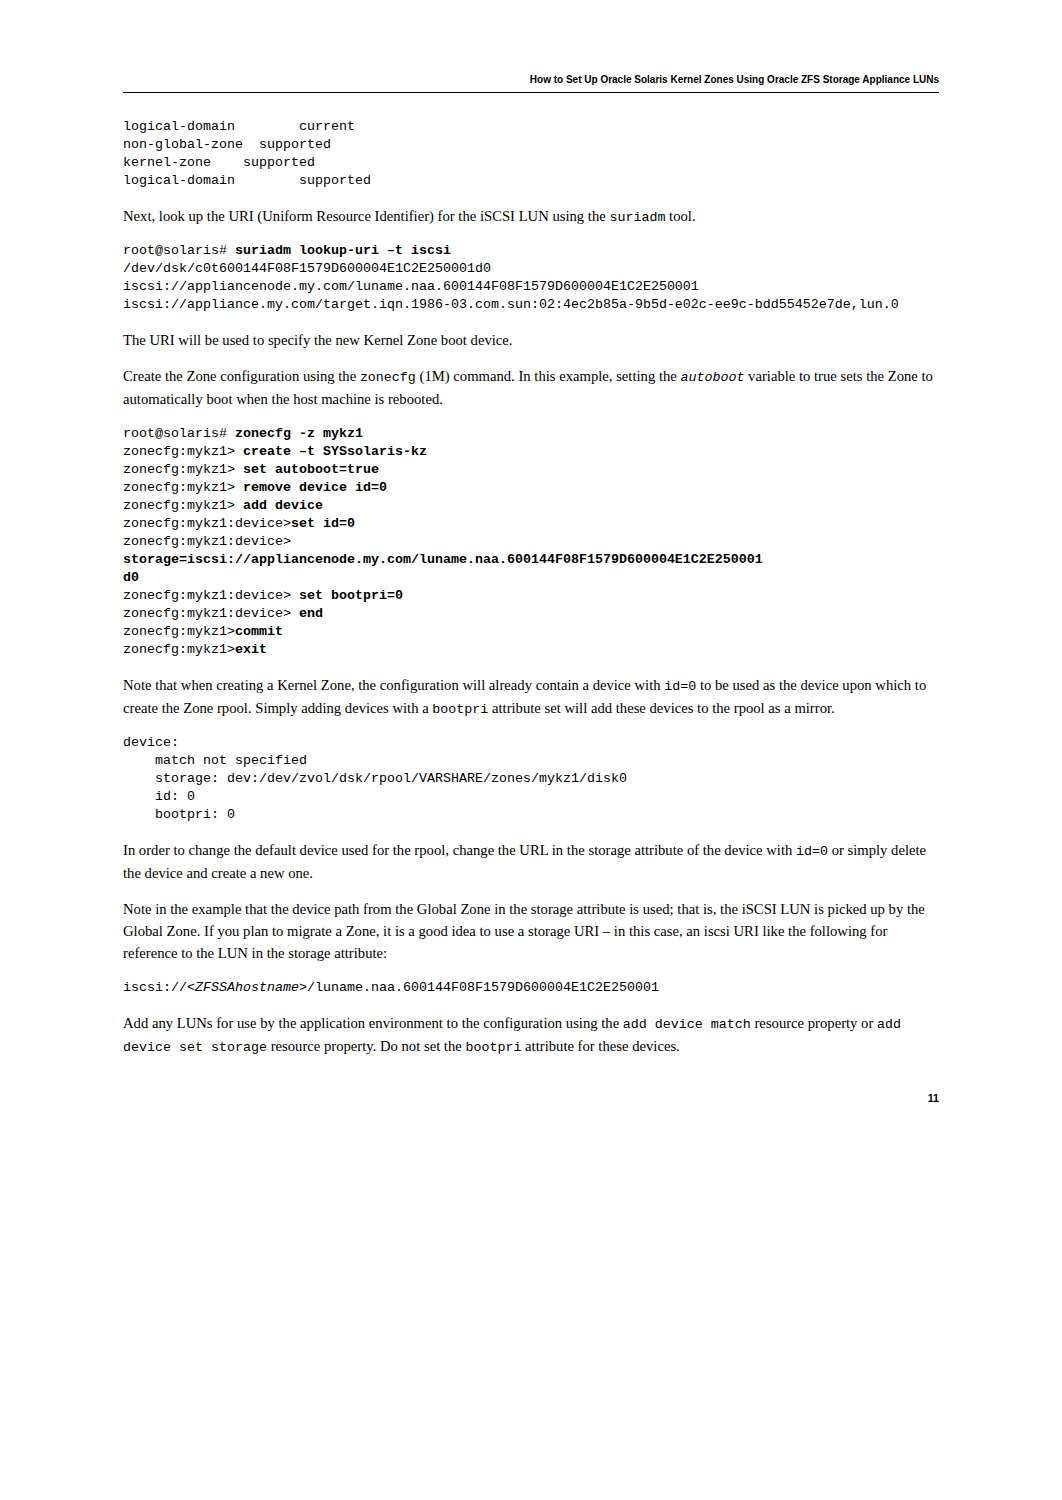How to Set Up Oracle Solaris Kernel Zones Using Oracle ZFS Storage Appliance LUNs
logical-domain        current
non-global-zone  supported
kernel-zone    supported
logical-domain        supported
Next, look up the URI (Uniform Resource Identifier) for the iSCSI LUN using the suriadm tool.
root@solaris# suriadm lookup-uri –t iscsi
/dev/dsk/c0t600144F08F1579D600004E1C2E250001d0
iscsi://appliancenode.my.com/luname.naa.600144F08F1579D600004E1C2E250001
iscsi://appliance.my.com/target.iqn.1986-03.com.sun:02:4ec2b85a-9b5d-e02c-ee9c-bdd55452e7de,lun.0
The URI will be used to specify the new Kernel Zone boot device.
Create the Zone configuration using the zonecfg (1M) command. In this example, setting the autoboot variable to true sets the Zone to automatically boot when the host machine is rebooted.
root@solaris# zonecfg -z mykz1
zonecfg:mykz1> create –t SYSsolaris-kz
zonecfg:mykz1> set autoboot=true
zonecfg:mykz1> remove device id=0
zonecfg:mykz1> add device
zonecfg:mykz1:device>set id=0
zonecfg:mykz1:device>
storage=iscsi://appliancenode.my.com/luname.naa.600144F08F1579D600004E1C2E250001
d0
zonecfg:mykz1:device> set bootpri=0
zonecfg:mykz1:device> end
zonecfg:mykz1>commit
zonecfg:mykz1>exit
Note that when creating a Kernel Zone, the configuration will already contain a device with id=0 to be used as the device upon which to create the Zone rpool. Simply adding devices with a bootpri attribute set will add these devices to the rpool as a mirror.
device:
    match not specified
    storage: dev:/dev/zvol/dsk/rpool/VARSHARE/zones/mykz1/disk0
    id: 0
    bootpri: 0
In order to change the default device used for the rpool, change the URL in the storage attribute of the device with id=0 or simply delete the device and create a new one.
Note in the example that the device path from the Global Zone in the storage attribute is used; that is, the iSCSI LUN is picked up by the Global Zone. If you plan to migrate a Zone, it is a good idea to use a storage URI – in this case, an iscsi URI like the following for reference to the LUN in the storage attribute:
iscsi://<ZFSSAhostname>/luname.naa.600144F08F1579D600004E1C2E250001
Add any LUNs for use by the application environment to the configuration using the add device match resource property or add device set storage resource property. Do not set the bootpri attribute for these devices.
11